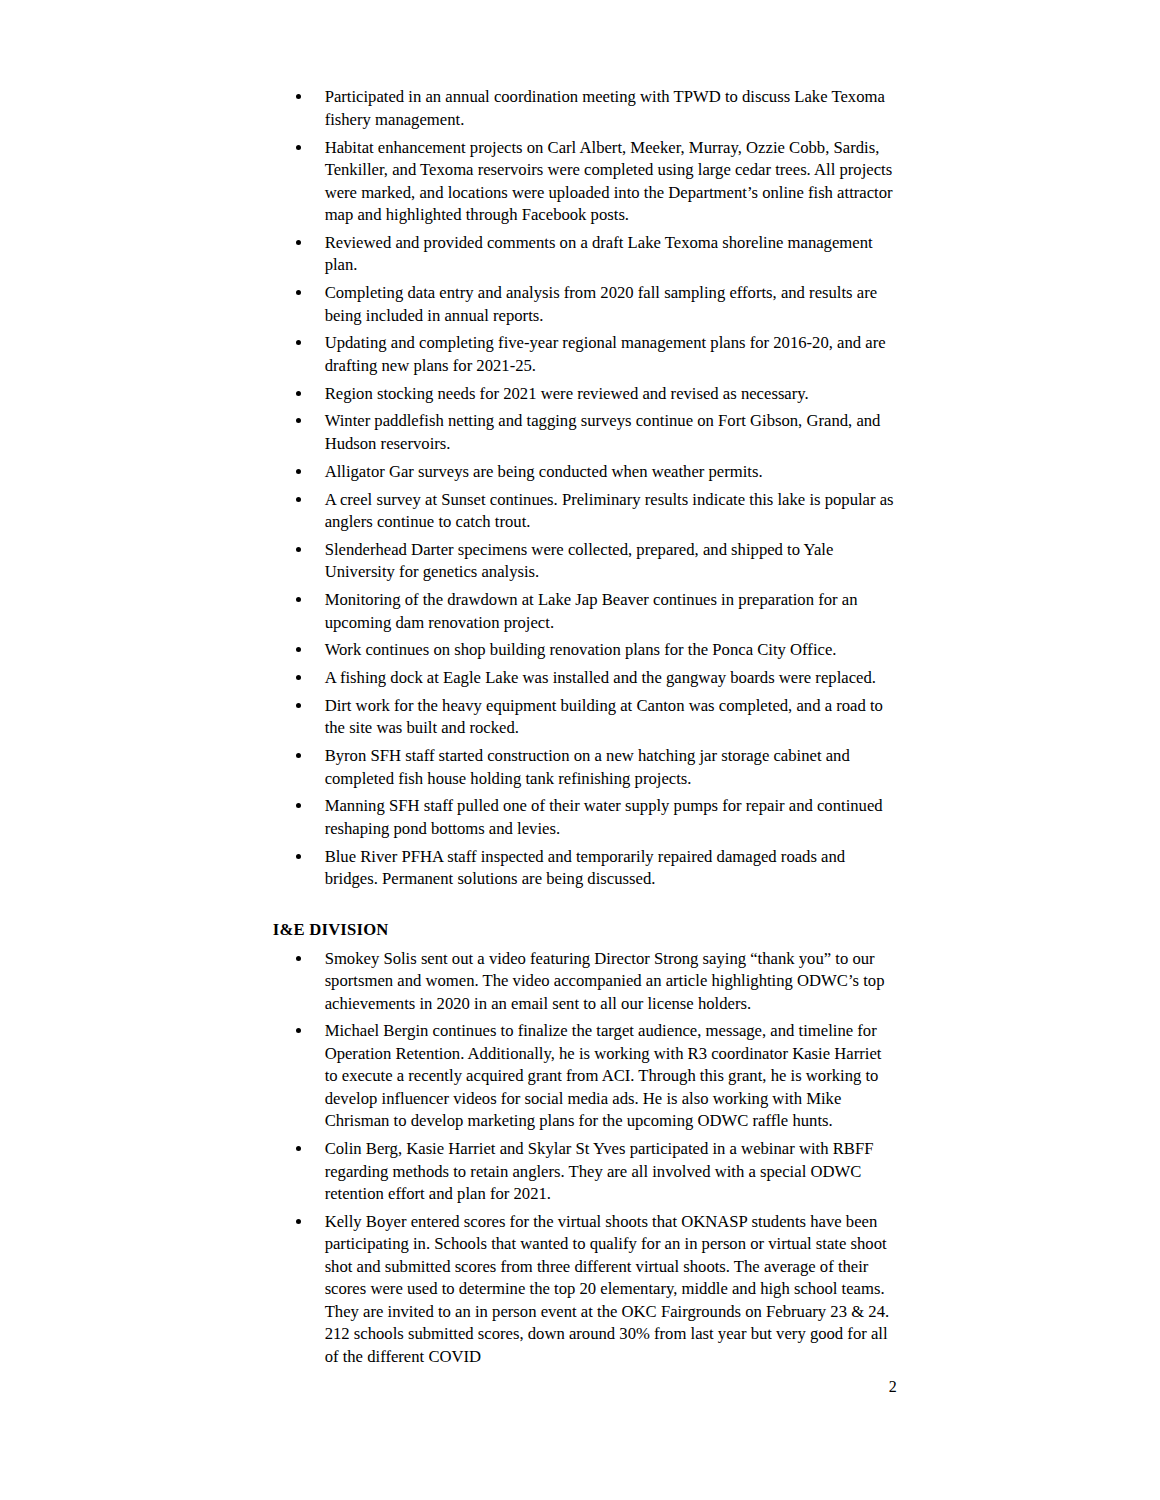Participated in an annual coordination meeting with TPWD to discuss Lake Texoma fishery management.
Habitat enhancement projects on Carl Albert, Meeker, Murray, Ozzie Cobb, Sardis, Tenkiller, and Texoma reservoirs were completed using large cedar trees. All projects were marked, and locations were uploaded into the Department’s online fish attractor map and highlighted through Facebook posts.
Reviewed and provided comments on a draft Lake Texoma shoreline management plan.
Completing data entry and analysis from 2020 fall sampling efforts, and results are being included in annual reports.
Updating and completing five-year regional management plans for 2016-20, and are drafting new plans for 2021-25.
Region stocking needs for 2021 were reviewed and revised as necessary.
Winter paddlefish netting and tagging surveys continue on Fort Gibson, Grand, and Hudson reservoirs.
Alligator Gar surveys are being conducted when weather permits.
A creel survey at Sunset continues. Preliminary results indicate this lake is popular as anglers continue to catch trout.
Slenderhead Darter specimens were collected, prepared, and shipped to Yale University for genetics analysis.
Monitoring of the drawdown at Lake Jap Beaver continues in preparation for an upcoming dam renovation project.
Work continues on shop building renovation plans for the Ponca City Office.
A fishing dock at Eagle Lake was installed and the gangway boards were replaced.
Dirt work for the heavy equipment building at Canton was completed, and a road to the site was built and rocked.
Byron SFH staff started construction on a new hatching jar storage cabinet and completed fish house holding tank refinishing projects.
Manning SFH staff pulled one of their water supply pumps for repair and continued reshaping pond bottoms and levies.
Blue River PFHA staff inspected and temporarily repaired damaged roads and bridges. Permanent solutions are being discussed.
I&E DIVISION
Smokey Solis sent out a video featuring Director Strong saying “thank you” to our sportsmen and women. The video accompanied an article highlighting ODWC’s top achievements in 2020 in an email sent to all our license holders.
Michael Bergin continues to finalize the target audience, message, and timeline for Operation Retention. Additionally, he is working with R3 coordinator Kasie Harriet to execute a recently acquired grant from ACI. Through this grant, he is working to develop influencer videos for social media ads. He is also working with Mike Chrisman to develop marketing plans for the upcoming ODWC raffle hunts.
Colin Berg, Kasie Harriet and Skylar St Yves participated in a webinar with RBFF regarding methods to retain anglers. They are all involved with a special ODWC retention effort and plan for 2021.
Kelly Boyer entered scores for the virtual shoots that OKNASP students have been participating in. Schools that wanted to qualify for an in person or virtual state shoot shot and submitted scores from three different virtual shoots. The average of their scores were used to determine the top 20 elementary, middle and high school teams. They are invited to an in person event at the OKC Fairgrounds on February 23 & 24. 212 schools submitted scores, down around 30% from last year but very good for all of the different COVID
2